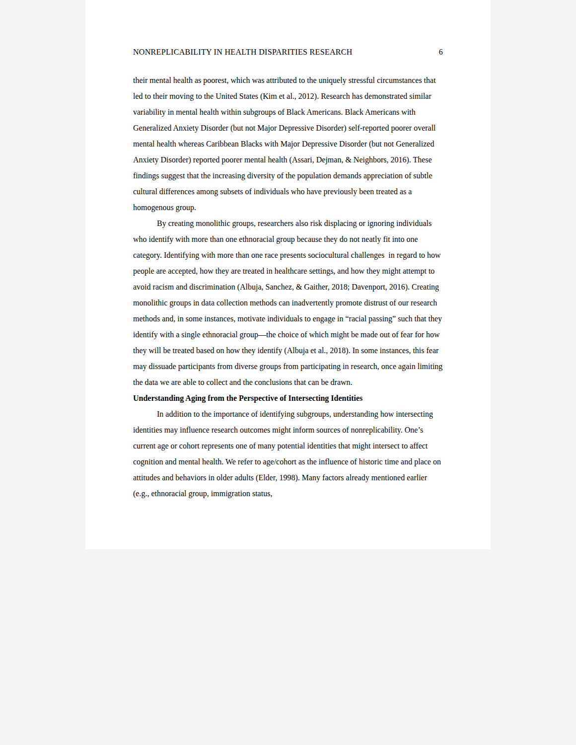Nonreplicability in Health Disparities Research 6
their mental health as poorest, which was attributed to the uniquely stressful circumstances that led to their moving to the United States (Kim et al., 2012). Research has demonstrated similar variability in mental health within subgroups of Black Americans. Black Americans with Generalized Anxiety Disorder (but not Major Depressive Disorder) self-reported poorer overall mental health whereas Caribbean Blacks with Major Depressive Disorder (but not Generalized Anxiety Disorder) reported poorer mental health (Assari, Dejman, & Neighbors, 2016). These findings suggest that the increasing diversity of the population demands appreciation of subtle cultural differences among subsets of individuals who have previously been treated as a homogenous group.
By creating monolithic groups, researchers also risk displacing or ignoring individuals who identify with more than one ethnoracial group because they do not neatly fit into one category. Identifying with more than one race presents sociocultural challenges in regard to how people are accepted, how they are treated in healthcare settings, and how they might attempt to avoid racism and discrimination (Albuja, Sanchez, & Gaither, 2018; Davenport, 2016). Creating monolithic groups in data collection methods can inadvertently promote distrust of our research methods and, in some instances, motivate individuals to engage in “racial passing” such that they identify with a single ethnoracial group—the choice of which might be made out of fear for how they will be treated based on how they identify (Albuja et al., 2018). In some instances, this fear may dissuade participants from diverse groups from participating in research, once again limiting the data we are able to collect and the conclusions that can be drawn.
Understanding Aging from the Perspective of Intersecting Identities
In addition to the importance of identifying subgroups, understanding how intersecting identities may influence research outcomes might inform sources of nonreplicability. One’s current age or cohort represents one of many potential identities that might intersect to affect cognition and mental health. We refer to age/cohort as the influence of historic time and place on attitudes and behaviors in older adults (Elder, 1998). Many factors already mentioned earlier (e.g., ethnoracial group, immigration status,